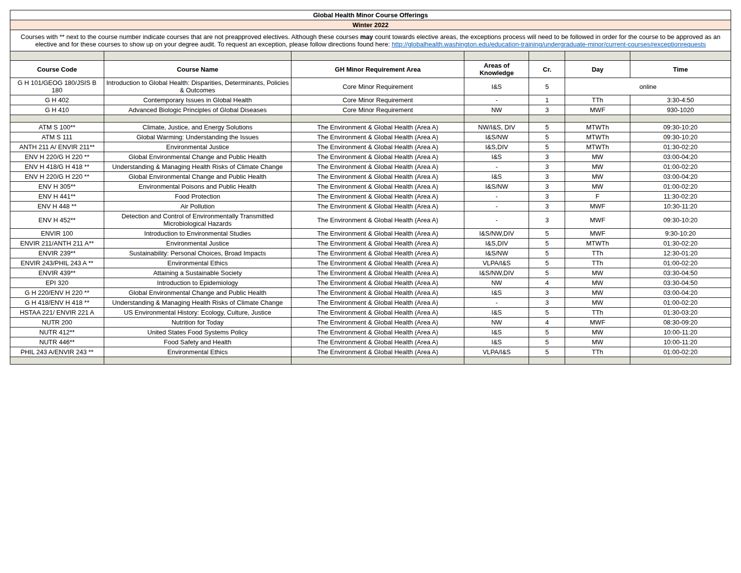| Global Health Minor Course Offerings |
| Winter 2022 |
| Courses with ** next to the course number indicate courses that are not preapproved electives. Although these courses may count towards elective areas, the exceptions process will need to be followed in order for the course to be approved as an elective and for these courses to show up on your degree audit. To request an exception, please follow directions found here: http://globalhealth.washington.edu/education-training/undergraduate-minor/current-courses#exceptionrequests |
| Course Code | Course Name | GH Minor Requirement Area | Areas of Knowledge | Cr. | Day | Time |
| G H 101/GEOG 180/JSIS B 180 | Introduction to Global Health: Disparities, Determinants, Policies & Outcomes | Core Minor Requirement | I&S | 5 | online |
| G H 402 | Contemporary Issues in Global Health | Core Minor Requirement | - | 1 | TTh | 3:30-4:50 |
| G H 410 | Advanced Biologic Principles of Global Diseases | Core Minor Requirement | NW | 3 | MWF | 930-1020 |
| ATM S 100** | Climate, Justice, and Energy Solutions | The Environment & Global Health (Area A) | NW/I&S, DIV | 5 | MTWTh | 09:30-10:20 |
| ATM S 111 | Global Warming: Understanding the Issues | The Environment & Global Health (Area A) | I&S/NW | 5 | MTWTh | 09:30-10:20 |
| ANTH 211 A/ ENVIR 211** | Environmental Justice | The Environment & Global Health (Area A) | I&S,DIV | 5 | MTWTh | 01:30-02:20 |
| ENV H 220/G H 220 ** | Global Environmental Change and Public Health | The Environment & Global Health (Area A) | I&S | 3 | MW | 03:00-04:20 |
| ENV H 418/G H 418 ** | Understanding & Managing Health Risks of Climate Change | The Environment & Global Health (Area A) | - | 3 | MW | 01:00-02:20 |
| ENV H 220/G H 220 ** | Global Environmental Change and Public Health | The Environment & Global Health (Area A) | I&S | 3 | MW | 03:00-04:20 |
| ENV H 305** | Environmental Poisons and Public Health | The Environment & Global Health (Area A) | I&S/NW | 3 | MW | 01:00-02:20 |
| ENV H 441** | Food Protection | The Environment & Global Health (Area A) | - | 3 | F | 11:30-02:20 |
| ENV H 448 ** | Air Pollution | The Environment & Global Health (Area A) | - | 3 | MWF | 10:30-11:20 |
| ENV H 452** | Detection and Control of Environmentally Transmitted Microbiological Hazards | The Environment & Global Health (Area A) | - | 3 | MWF | 09:30-10:20 |
| ENVIR 100 | Introduction to Environmental Studies | The Environment & Global Health (Area A) | I&S/NW,DIV | 5 | MWF | 9:30-10:20 |
| ENVIR 211/ANTH 211 A** | Environmental Justice | The Environment & Global Health (Area A) | I&S,DIV | 5 | MTWTh | 01:30-02:20 |
| ENVIR 239** | Sustainability: Personal Choices, Broad Impacts | The Environment & Global Health (Area A) | I&S/NW | 5 | TTh | 12:30-01:20 |
| ENVIR 243/PHIL 243 A ** | Environmental Ethics | The Environment & Global Health (Area A) | VLPA/I&S | 5 | TTh | 01:00-02:20 |
| ENVIR 439** | Attaining a Sustainable Society | The Environment & Global Health (Area A) | I&S/NW,DIV | 5 | MW | 03:30-04:50 |
| EPI 320 | Introduction to Epidemiology | The Environment & Global Health (Area A) | NW | 4 | MW | 03:30-04:50 |
| G H 220/ENV H 220 ** | Global Environmental Change and Public Health | The Environment & Global Health (Area A) | I&S | 3 | MW | 03:00-04:20 |
| G H 418/ENV H 418 ** | Understanding & Managing Health Risks of Climate Change | The Environment & Global Health (Area A) | - | 3 | MW | 01:00-02:20 |
| HSTAA 221/ ENVIR 221 A | US Environmental History: Ecology, Culture, Justice | The Environment & Global Health (Area A) | I&S | 5 | TTh | 01:30-03:20 |
| NUTR 200 | Nutrition for Today | The Environment & Global Health (Area A) | NW | 4 | MWF | 08:30-09:20 |
| NUTR 412** | United States Food Systems Policy | The Environment & Global Health (Area A) | I&S | 5 | MW | 10:00-11:20 |
| NUTR 446** | Food Safety and Health | The Environment & Global Health (Area A) | I&S | 5 | MW | 10:00-11:20 |
| PHIL 243 A/ENVIR 243 ** | Environmental Ethics | The Environment & Global Health (Area A) | VLPA/I&S | 5 | TTh | 01:00-02:20 |